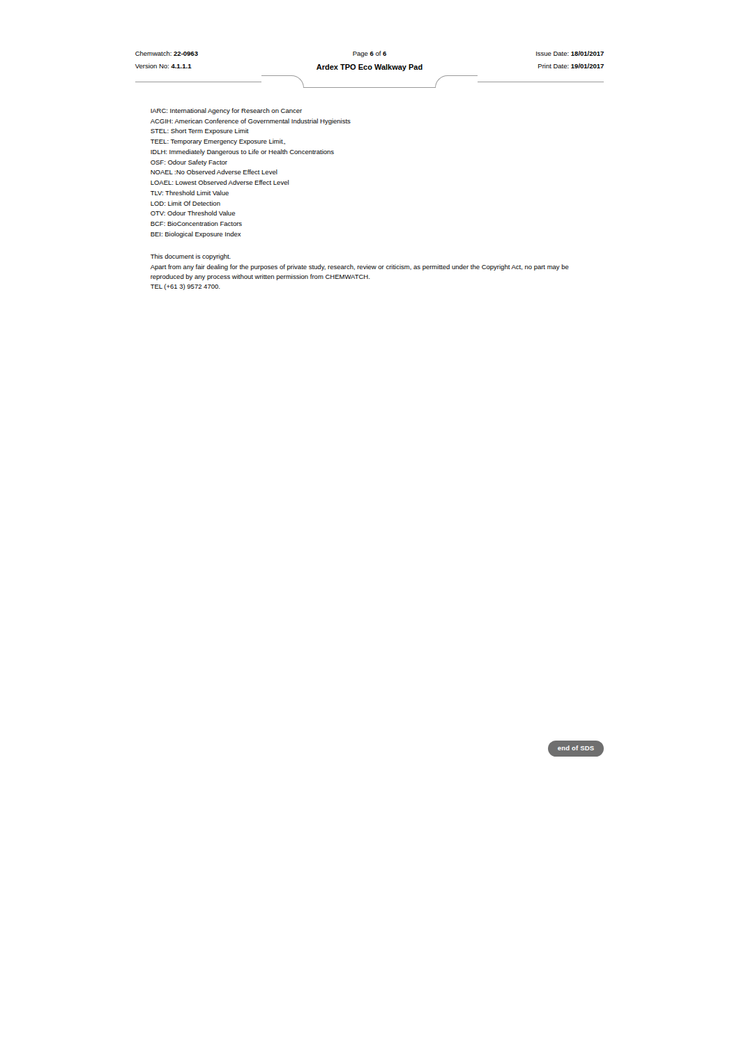Chemwatch: 22-0963
Version No: 4.1.1.1
Page 6 of 6
Ardex TPO Eco Walkway Pad
Issue Date: 18/01/2017
Print Date: 19/01/2017
IARC: International Agency for Research on Cancer
ACGIH: American Conference of Governmental Industrial Hygienists
STEL: Short Term Exposure Limit
TEEL: Temporary Emergency Exposure Limit。
IDLH: Immediately Dangerous to Life or Health Concentrations
OSF: Odour Safety Factor
NOAEL :No Observed Adverse Effect Level
LOAEL: Lowest Observed Adverse Effect Level
TLV: Threshold Limit Value
LOD: Limit Of Detection
OTV: Odour Threshold Value
BCF: BioConcentration Factors
BEI: Biological Exposure Index
This document is copyright.
Apart from any fair dealing for the purposes of private study, research, review or criticism, as permitted under the Copyright Act, no part may be reproduced by any process without written permission from CHEMWATCH.
TEL (+61 3) 9572 4700.
end of SDS